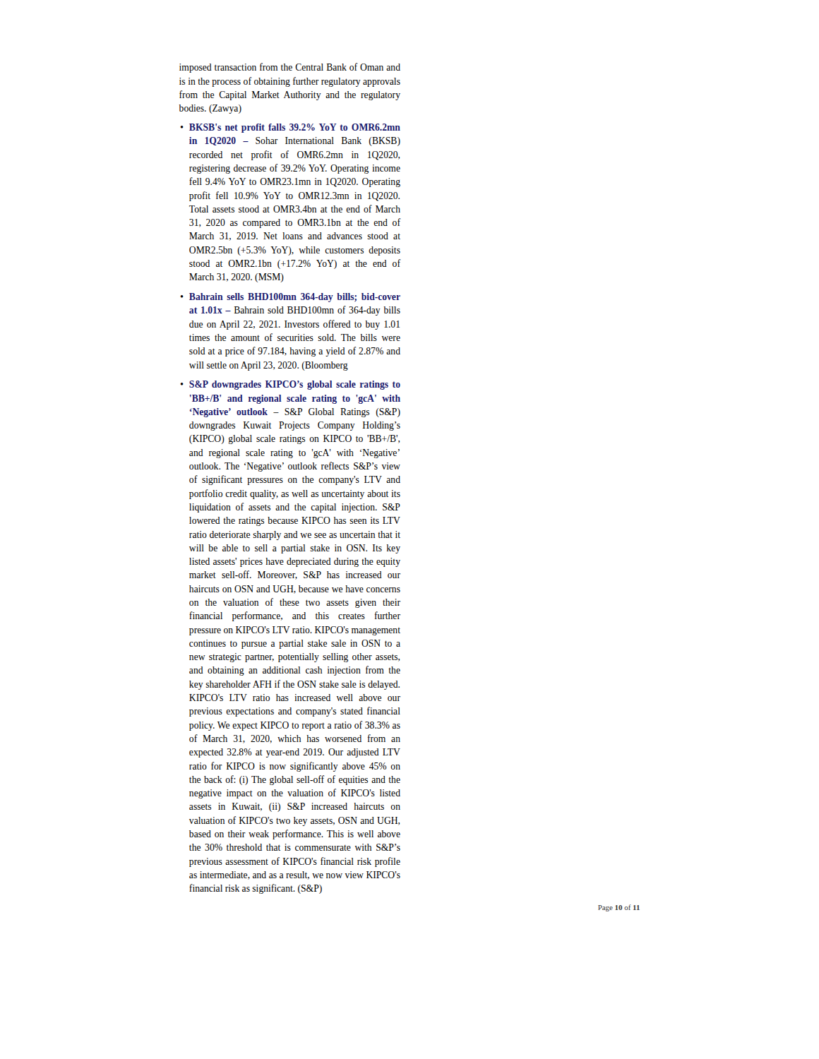imposed transaction from the Central Bank of Oman and is in the process of obtaining further regulatory approvals from the Capital Market Authority and the regulatory bodies. (Zawya)
BKSB's net profit falls 39.2% YoY to OMR6.2mn in 1Q2020 – Sohar International Bank (BKSB) recorded net profit of OMR6.2mn in 1Q2020, registering decrease of 39.2% YoY. Operating income fell 9.4% YoY to OMR23.1mn in 1Q2020. Operating profit fell 10.9% YoY to OMR12.3mn in 1Q2020. Total assets stood at OMR3.4bn at the end of March 31, 2020 as compared to OMR3.1bn at the end of March 31, 2019. Net loans and advances stood at OMR2.5bn (+5.3% YoY), while customers deposits stood at OMR2.1bn (+17.2% YoY) at the end of March 31, 2020. (MSM)
Bahrain sells BHD100mn 364-day bills; bid-cover at 1.01x – Bahrain sold BHD100mn of 364-day bills due on April 22, 2021. Investors offered to buy 1.01 times the amount of securities sold. The bills were sold at a price of 97.184, having a yield of 2.87% and will settle on April 23, 2020. (Bloomberg
S&P downgrades KIPCO’s global scale ratings to 'BB+/B' and regional scale rating to 'gcA' with ‘Negative’ outlook – S&P Global Ratings (S&P) downgrades Kuwait Projects Company Holding’s (KIPCO) global scale ratings on KIPCO to 'BB+/B', and regional scale rating to 'gcA' with ‘Negative’ outlook. The ‘Negative’ outlook reflects S&P’s view of significant pressures on the company's LTV and portfolio credit quality, as well as uncertainty about its liquidation of assets and the capital injection. S&P lowered the ratings because KIPCO has seen its LTV ratio deteriorate sharply and we see as uncertain that it will be able to sell a partial stake in OSN. Its key listed assets' prices have depreciated during the equity market sell-off. Moreover, S&P has increased our haircuts on OSN and UGH, because we have concerns on the valuation of these two assets given their financial performance, and this creates further pressure on KIPCO's LTV ratio. KIPCO's management continues to pursue a partial stake sale in OSN to a new strategic partner, potentially selling other assets, and obtaining an additional cash injection from the key shareholder AFH if the OSN stake sale is delayed. KIPCO's LTV ratio has increased well above our previous expectations and company's stated financial policy. We expect KIPCO to report a ratio of 38.3% as of March 31, 2020, which has worsened from an expected 32.8% at year-end 2019. Our adjusted LTV ratio for KIPCO is now significantly above 45% on the back of: (i) The global sell-off of equities and the negative impact on the valuation of KIPCO's listed assets in Kuwait, (ii) S&P increased haircuts on valuation of KIPCO's two key assets, OSN and UGH, based on their weak performance. This is well above the 30% threshold that is commensurate with S&P’s previous assessment of KIPCO's financial risk profile as intermediate, and as a result, we now view KIPCO's financial risk as significant. (S&P)
Page 10 of 11